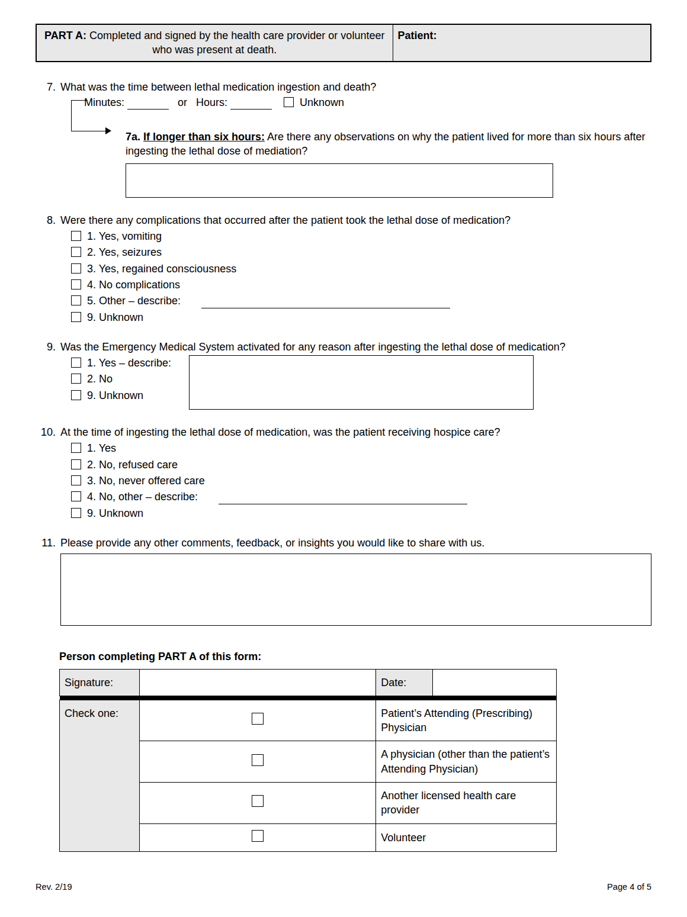| PART A: Completed and signed by the health care provider or volunteer who was present at death. | Patient: |
7. What was the time between lethal medication ingestion and death?
Minutes: or Hours: Unknown
7a. If longer than six hours: Are there any observations on why the patient lived for more than six hours after ingesting the lethal dose of mediation?
8. Were there any complications that occurred after the patient took the lethal dose of medication?
1. Yes, vomiting
2. Yes, seizures
3. Yes, regained consciousness
4. No complications
5. Other – describe:
9. Unknown
9. Was the Emergency Medical System activated for any reason after ingesting the lethal dose of medication?
1. Yes – describe:
2. No
9. Unknown
10. At the time of ingesting the lethal dose of medication, was the patient receiving hospice care?
1. Yes
2. No, refused care
3. No, never offered care
4. No, other – describe:
9. Unknown
11. Please provide any other comments, feedback, or insights you would like to share with us.
Person completing PART A of this form:
| Signature: | | Date: | |
| Check one: | | Patient’s Attending (Prescribing) Physician |
| | A physician (other than the patient’s Attending Physician) |
| | Another licensed health care provider |
| | Volunteer |
Rev. 2/19
Page 4 of 5